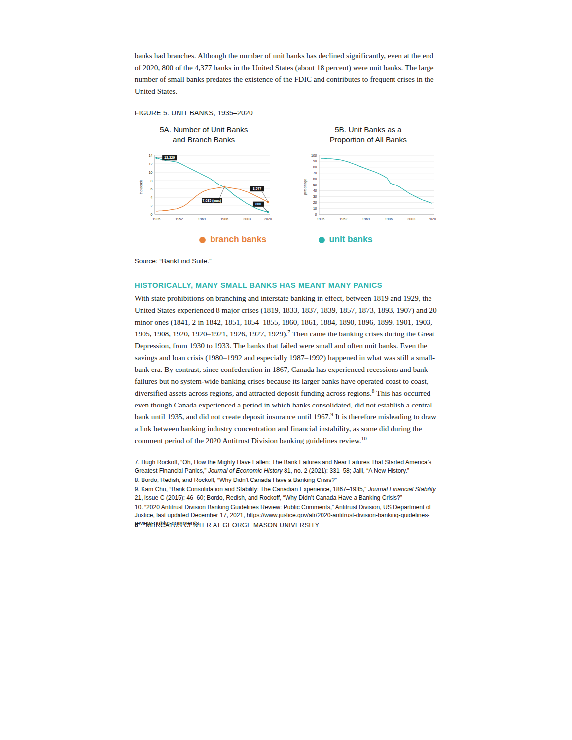banks had branches. Although the number of unit banks has declined significantly, even at the end of 2020, 800 of the 4,377 banks in the United States (about 18 percent) were unit banks. The large number of small banks predates the existence of the FDIC and contributes to frequent crises in the United States.
FIGURE 5. UNIT BANKS, 1935–2020
5A. Number of Unit Banks
and Branch Banks
14 12 10 8 6 4 2 0 thousands 1935 1952 1969 1986 2003 2020 13,329 7,035 (max) 3,577 800
5B. Unit Banks as a
Proportion of All Banks
100 90 80 70 60 50 40 30 20 10 0 percentage 1935 1952 1969 1986 2003 2020
branch banks unit banks
Source: “BankFind Suite.”
Historically, Many Small Banks Has Meant Many Panics
With state prohibitions on branching and interstate banking in effect, between 1819 and 1929, the United States experienced 8 major crises (1819, 1833, 1837, 1839, 1857, 1873, 1893, 1907) and 20 minor ones (1841, 2 in 1842, 1851, 1854–1855, 1860, 1861, 1884, 1890, 1896, 1899, 1901, 1903, 1905, 1908, 1920, 1920–1921, 1926, 1927, 1929).7 Then came the banking crises during the Great Depression, from 1930 to 1933. The banks that failed were small and often unit banks. Even the savings and loan crisis (1980–1992 and especially 1987–1992) happened in what was still a small-bank era. By contrast, since confederation in 1867, Canada has experienced recessions and bank failures but no system-wide banking crises because its larger banks have operated coast to coast, diversified assets across regions, and attracted deposit funding across regions.8 This has occurred even though Canada experienced a period in which banks consolidated, did not establish a central bank until 1935, and did not create deposit insurance until 1967.9 It is therefore misleading to draw a link between banking industry concentration and financial instability, as some did during the comment period of the 2020 Antitrust Division banking guidelines review.10
7. Hugh Rockoff, “Oh, How the Mighty Have Fallen: The Bank Failures and Near Failures That Started America’s Greatest Financial Panics,” Journal of Economic History 81, no. 2 (2021): 331–58; Jalil, “A New History.”
8. Bordo, Redish, and Rockoff, “Why Didn’t Canada Have a Banking Crisis?”
9. Kam Chu, “Bank Consolidation and Stability: The Canadian Experience, 1867–1935,” Journal Financial Stability 21, issue C (2015): 46–60; Bordo, Redish, and Rockoff, “Why Didn’t Canada Have a Banking Crisis?”
10. “2020 Antitrust Division Banking Guidelines Review: Public Comments,” Antitrust Division, US Department of Justice, last updated December 17, 2021, https://www.justice.gov/atr/2020-antitrust-division-banking-guidelines-review-public-comments.
6 MERCATUS CENTER AT GEORGE MASON UNIVERSITY